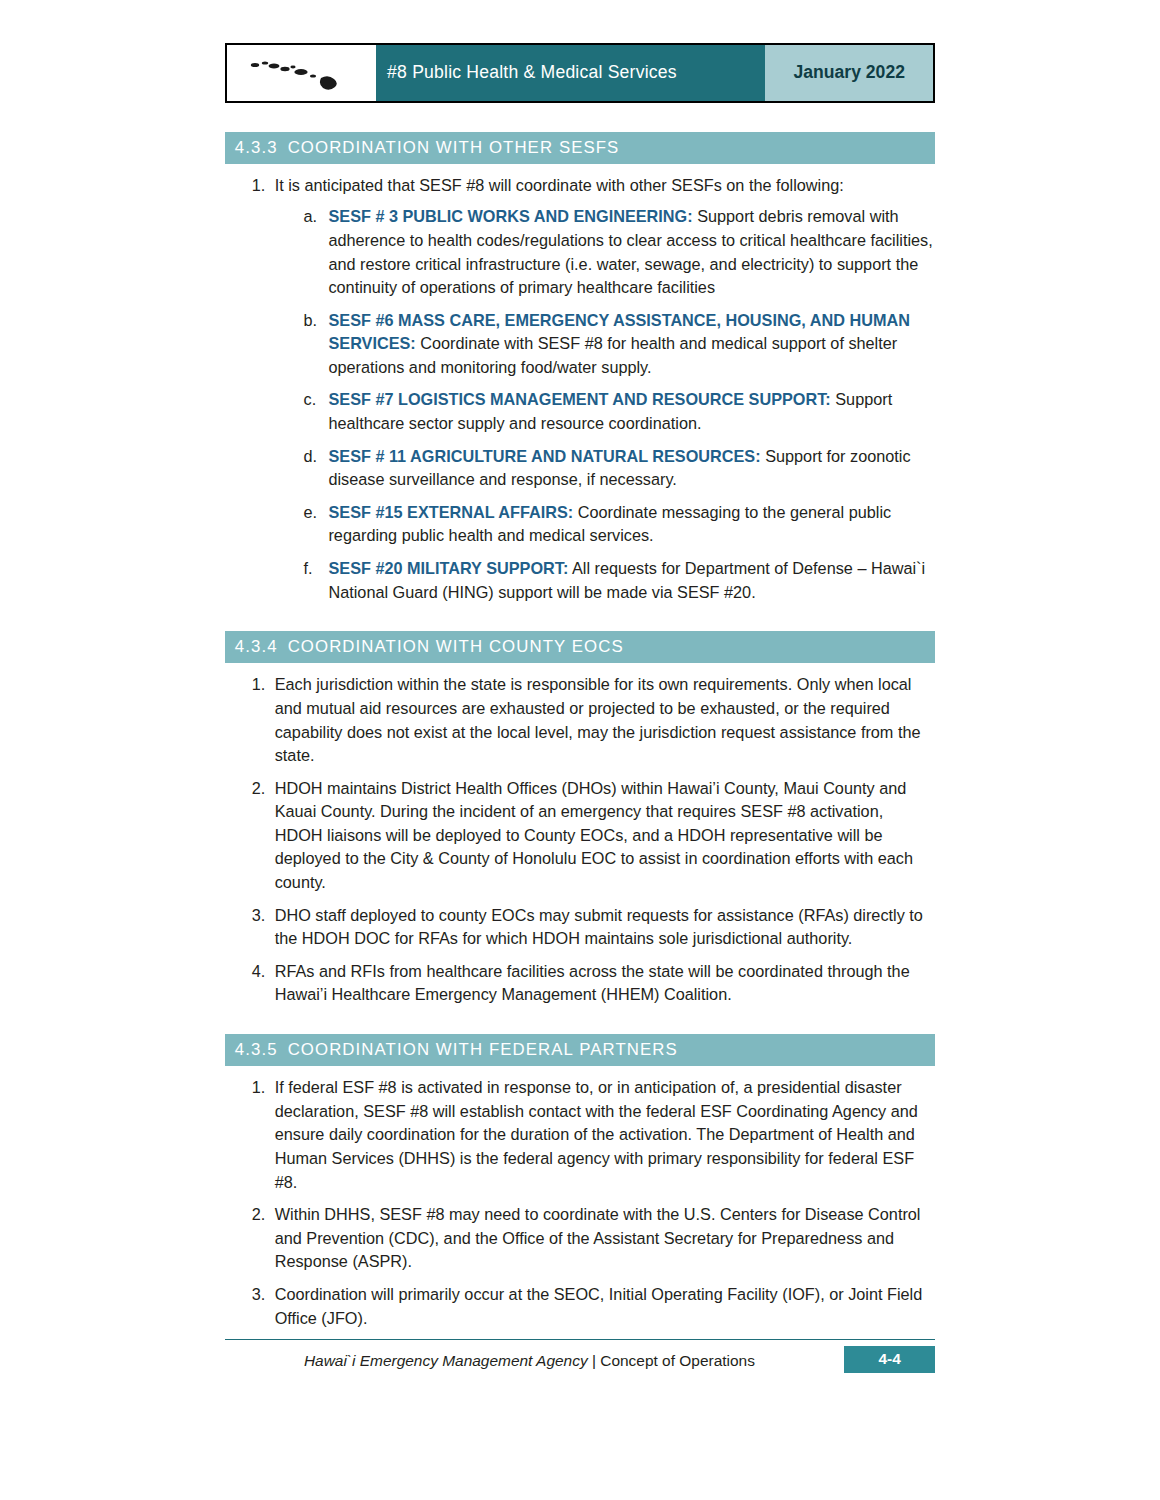#8 Public Health & Medical Services
January 2022
4.3.3 Coordination with Other SESFs
It is anticipated that SESF #8 will coordinate with other SESFs on the following:
SESF # 3 PUBLIC WORKS AND ENGINEERING: Support debris removal with adherence to health codes/regulations to clear access to critical healthcare facilities, and restore critical infrastructure (i.e. water, sewage, and electricity) to support the continuity of operations of primary healthcare facilities
SESF #6 MASS CARE, EMERGENCY ASSISTANCE, HOUSING, AND HUMAN SERVICES: Coordinate with SESF #8 for health and medical support of shelter operations and monitoring food/water supply.
SESF #7 LOGISTICS MANAGEMENT AND RESOURCE SUPPORT: Support healthcare sector supply and resource coordination.
SESF # 11 AGRICULTURE AND NATURAL RESOURCES: Support for zoonotic disease surveillance and response, if necessary.
SESF #15 EXTERNAL AFFAIRS: Coordinate messaging to the general public regarding public health and medical services.
SESF #20 MILITARY SUPPORT: All requests for Department of Defense – Hawai`i National Guard (HING) support will be made via SESF #20.
4.3.4 Coordination with County EOCs
Each jurisdiction within the state is responsible for its own requirements. Only when local and mutual aid resources are exhausted or projected to be exhausted, or the required capability does not exist at the local level, may the jurisdiction request assistance from the state.
HDOH maintains District Health Offices (DHOs) within Hawai’i County, Maui County and Kauai County. During the incident of an emergency that requires SESF #8 activation, HDOH liaisons will be deployed to County EOCs, and a HDOH representative will be deployed to the City & County of Honolulu EOC to assist in coordination efforts with each county.
DHO staff deployed to county EOCs may submit requests for assistance (RFAs) directly to the HDOH DOC for RFAs for which HDOH maintains sole jurisdictional authority.
RFAs and RFIs from healthcare facilities across the state will be coordinated through the Hawai’i Healthcare Emergency Management (HHEM) Coalition.
4.3.5 Coordination with Federal Partners
If federal ESF #8 is activated in response to, or in anticipation of, a presidential disaster declaration, SESF #8 will establish contact with the federal ESF Coordinating Agency and ensure daily coordination for the duration of the activation. The Department of Health and Human Services (DHHS) is the federal agency with primary responsibility for federal ESF #8.
Within DHHS, SESF #8 may need to coordinate with the U.S. Centers for Disease Control and Prevention (CDC), and the Office of the Assistant Secretary for Preparedness and Response (ASPR).
Coordination will primarily occur at the SEOC, Initial Operating Facility (IOF), or Joint Field Office (JFO).
Hawai`i Emergency Management Agency | Concept of Operations
4-4